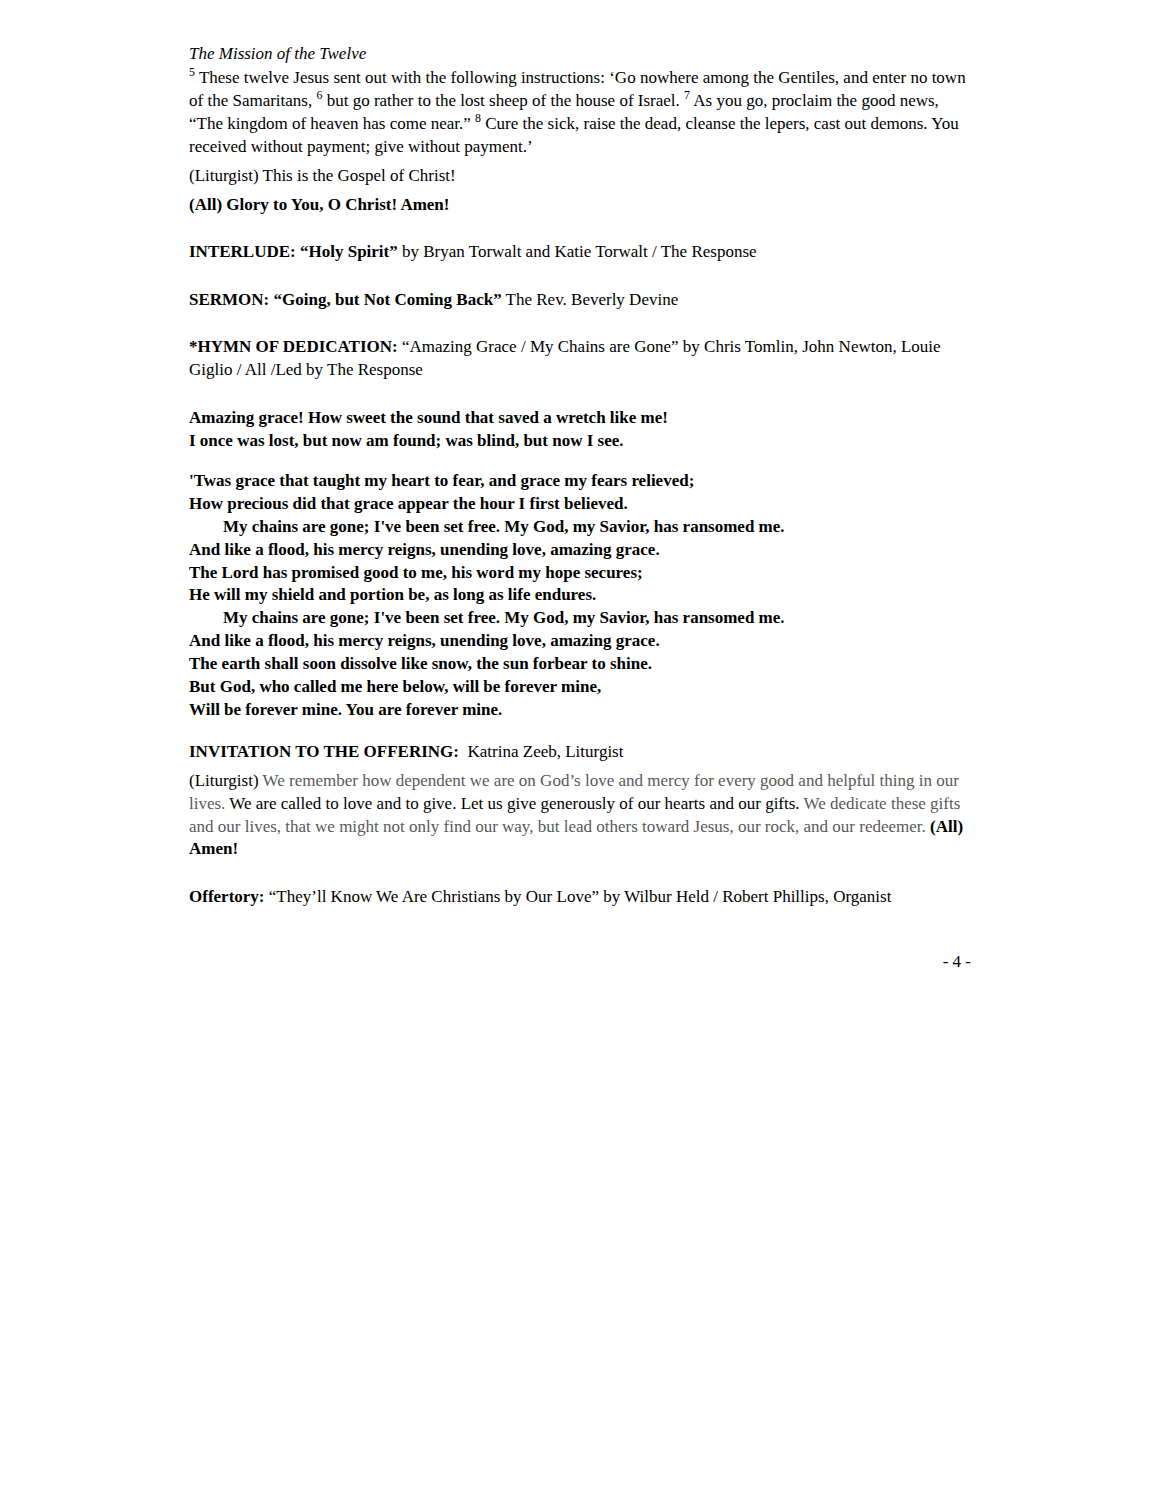The Mission of the Twelve
5 These twelve Jesus sent out with the following instructions: ‘Go nowhere among the Gentiles, and enter no town of the Samaritans, 6 but go rather to the lost sheep of the house of Israel. 7 As you go, proclaim the good news, “The kingdom of heaven has come near.” 8 Cure the sick, raise the dead, cleanse the lepers, cast out demons. You received without payment; give without payment.’
(Liturgist) This is the Gospel of Christ!
(All) Glory to You, O Christ! Amen!
INTERLUDE: “Holy Spirit” by Bryan Torwalt and Katie Torwalt / The Response
SERMON: “Going, but Not Coming Back” The Rev. Beverly Devine
*HYMN OF DEDICATION: “Amazing Grace / My Chains are Gone” by Chris Tomlin, John Newton, Louie Giglio / All /Led by The Response
Amazing grace! How sweet the sound that saved a wretch like me!
I once was lost, but now am found; was blind, but now I see.
'Twas grace that taught my heart to fear, and grace my fears relieved;
How precious did that grace appear the hour I first believed.
My chains are gone; I've been set free. My God, my Savior, has ransomed me.
And like a flood, his mercy reigns, unending love, amazing grace.
The Lord has promised good to me, his word my hope secures;
He will my shield and portion be, as long as life endures.
My chains are gone; I've been set free. My God, my Savior, has ransomed me.
And like a flood, his mercy reigns, unending love, amazing grace.
The earth shall soon dissolve like snow, the sun forbear to shine.
But God, who called me here below, will be forever mine,
Will be forever mine. You are forever mine.
INVITATION TO THE OFFERING: Katrina Zeeb, Liturgist
(Liturgist) We remember how dependent we are on God’s love and mercy for every good and helpful thing in our lives. We are called to love and to give. Let us give generously of our hearts and our gifts. We dedicate these gifts and our lives, that we might not only find our way, but lead others toward Jesus, our rock, and our redeemer. (All) Amen!
Offertory: “They’ll Know We Are Christians by Our Love” by Wilbur Held / Robert Phillips, Organist
- 4 -